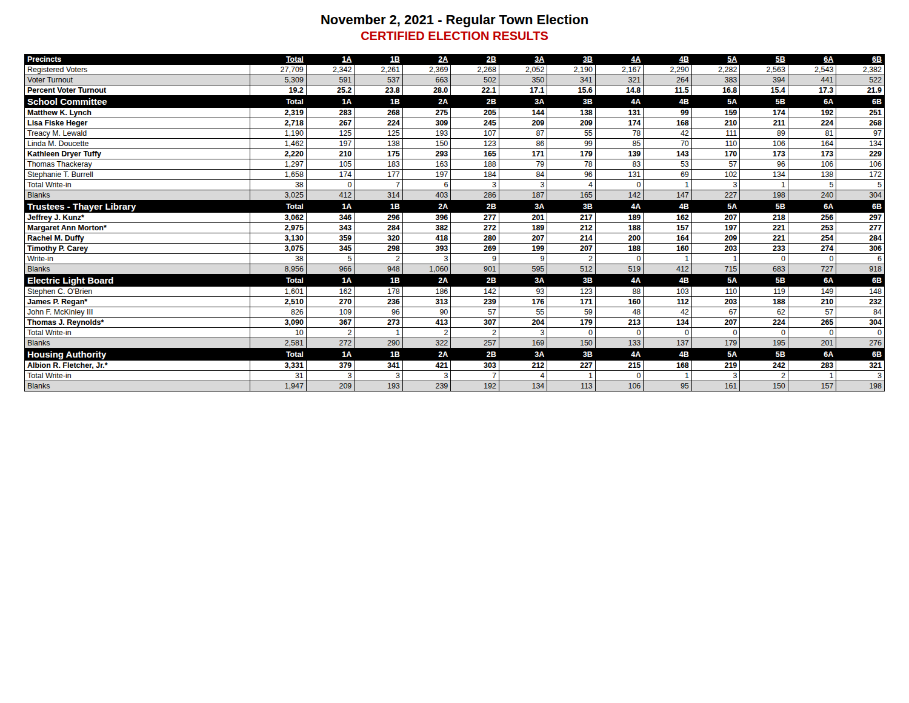November 2, 2021 - Regular Town Election
CERTIFIED ELECTION RESULTS
| Precincts | Total | 1A | 1B | 2A | 2B | 3A | 3B | 4A | 4B | 5A | 5B | 6A | 6B |
| --- | --- | --- | --- | --- | --- | --- | --- | --- | --- | --- | --- | --- | --- |
| Registered Voters | 27,709 | 2,342 | 2,261 | 2,369 | 2,268 | 2,052 | 2,190 | 2,167 | 2,290 | 2,282 | 2,563 | 2,543 | 2,382 |
| Voter Turnout | 5,309 | 591 | 537 | 663 | 502 | 350 | 341 | 321 | 264 | 383 | 394 | 441 | 522 |
| Percent Voter Turnout | 19.2 | 25.2 | 23.8 | 28.0 | 22.1 | 17.1 | 15.6 | 14.8 | 11.5 | 16.8 | 15.4 | 17.3 | 21.9 |
| School Committee | Total | 1A | 1B | 2A | 2B | 3A | 3B | 4A | 4B | 5A | 5B | 6A | 6B |
| Matthew K. Lynch | 2,319 | 283 | 268 | 275 | 205 | 144 | 138 | 131 | 99 | 159 | 174 | 192 | 251 |
| Lisa Fiske Heger | 2,718 | 267 | 224 | 309 | 245 | 209 | 209 | 174 | 168 | 210 | 211 | 224 | 268 |
| Treacy M. Lewald | 1,190 | 125 | 125 | 193 | 107 | 87 | 55 | 78 | 42 | 111 | 89 | 81 | 97 |
| Linda M. Doucette | 1,462 | 197 | 138 | 150 | 123 | 86 | 99 | 85 | 70 | 110 | 106 | 164 | 134 |
| Kathleen Dryer Tuffy | 2,220 | 210 | 175 | 293 | 165 | 171 | 179 | 139 | 143 | 170 | 173 | 173 | 229 |
| Thomas Thackeray | 1,297 | 105 | 183 | 163 | 188 | 79 | 78 | 83 | 53 | 57 | 96 | 106 | 106 |
| Stephanie T. Burrell | 1,658 | 174 | 177 | 197 | 184 | 84 | 96 | 131 | 69 | 102 | 134 | 138 | 172 |
| Total Write-in | 38 | 0 | 7 | 6 | 3 | 3 | 4 | 0 | 1 | 3 | 1 | 5 | 5 |
| Blanks | 3,025 | 412 | 314 | 403 | 286 | 187 | 165 | 142 | 147 | 227 | 198 | 240 | 304 |
| Trustees - Thayer Library | Total | 1A | 1B | 2A | 2B | 3A | 3B | 4A | 4B | 5A | 5B | 6A | 6B |
| Jeffrey J. Kunz* | 3,062 | 346 | 296 | 396 | 277 | 201 | 217 | 189 | 162 | 207 | 218 | 256 | 297 |
| Margaret Ann Morton* | 2,975 | 343 | 284 | 382 | 272 | 189 | 212 | 188 | 157 | 197 | 221 | 253 | 277 |
| Rachel M. Duffy | 3,130 | 359 | 320 | 418 | 280 | 207 | 214 | 200 | 164 | 209 | 221 | 254 | 284 |
| Timothy P. Carey | 3,075 | 345 | 298 | 393 | 269 | 199 | 207 | 188 | 160 | 203 | 233 | 274 | 306 |
| Write-in | 38 | 5 | 2 | 3 | 9 | 9 | 2 | 0 | 1 | 1 | 0 | 0 | 6 |
| Blanks | 8,956 | 966 | 948 | 1,060 | 901 | 595 | 512 | 519 | 412 | 715 | 683 | 727 | 918 |
| Electric Light Board | Total | 1A | 1B | 2A | 2B | 3A | 3B | 4A | 4B | 5A | 5B | 6A | 6B |
| Stephen C. O'Brien | 1,601 | 162 | 178 | 186 | 142 | 93 | 123 | 88 | 103 | 110 | 119 | 149 | 148 |
| James P. Regan* | 2,510 | 270 | 236 | 313 | 239 | 176 | 171 | 160 | 112 | 203 | 188 | 210 | 232 |
| John F. McKinley III | 826 | 109 | 96 | 90 | 57 | 55 | 59 | 48 | 42 | 67 | 62 | 57 | 84 |
| Thomas J. Reynolds* | 3,090 | 367 | 273 | 413 | 307 | 204 | 179 | 213 | 134 | 207 | 224 | 265 | 304 |
| Total Write-in | 10 | 2 | 1 | 2 | 2 | 3 | 0 | 0 | 0 | 0 | 0 | 0 | 0 |
| Blanks | 2,581 | 272 | 290 | 322 | 257 | 169 | 150 | 133 | 137 | 179 | 195 | 201 | 276 |
| Housing Authority | Total | 1A | 1B | 2A | 2B | 3A | 3B | 4A | 4B | 5A | 5B | 6A | 6B |
| Albion R. Fletcher, Jr.* | 3,331 | 379 | 341 | 421 | 303 | 212 | 227 | 215 | 168 | 219 | 242 | 283 | 321 |
| Total Write-in | 31 | 3 | 3 | 3 | 7 | 4 | 1 | 0 | 1 | 3 | 2 | 1 | 3 |
| Blanks | 1,947 | 209 | 193 | 239 | 192 | 134 | 113 | 106 | 95 | 161 | 150 | 157 | 198 |